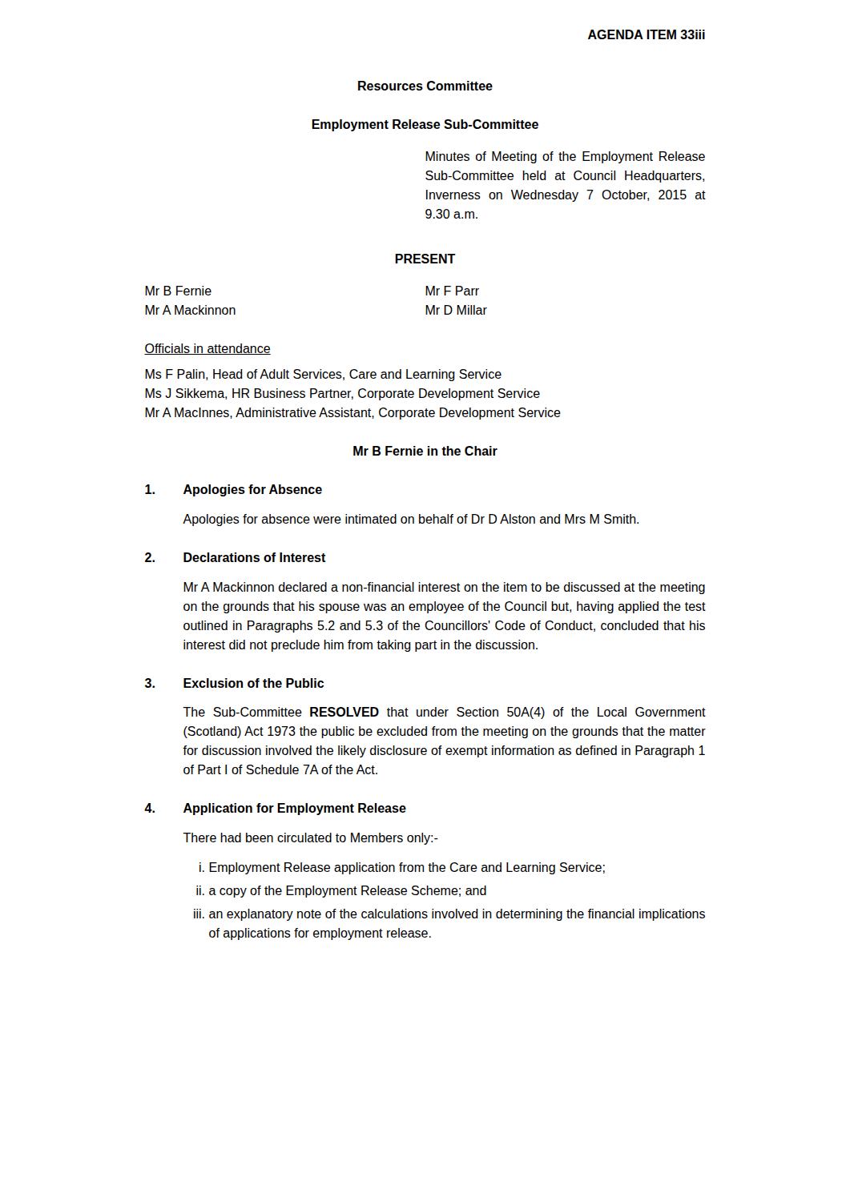AGENDA ITEM 33iii
Resources Committee
Employment Release Sub-Committee
Minutes of Meeting of the Employment Release Sub-Committee held at Council Headquarters, Inverness on Wednesday 7 October, 2015 at 9.30 a.m.
PRESENT
| Mr B Fernie | Mr F Parr |
| Mr A Mackinnon | Mr D Millar |
Officials in attendance
Ms F Palin, Head of Adult Services, Care and Learning Service
Ms J Sikkema, HR Business Partner, Corporate Development Service
Mr A MacInnes, Administrative Assistant, Corporate Development Service
Mr B Fernie in the Chair
Apologies for Absence
Apologies for absence were intimated on behalf of Dr D Alston and Mrs M Smith.
Declarations of Interest
Mr A Mackinnon declared a non-financial interest on the item to be discussed at the meeting on the grounds that his spouse was an employee of the Council but, having applied the test outlined in Paragraphs 5.2 and 5.3 of the Councillors' Code of Conduct, concluded that his interest did not preclude him from taking part in the discussion.
Exclusion of the Public
The Sub-Committee RESOLVED that under Section 50A(4) of the Local Government (Scotland) Act 1973 the public be excluded from the meeting on the grounds that the matter for discussion involved the likely disclosure of exempt information as defined in Paragraph 1 of Part I of Schedule 7A of the Act.
Application for Employment Release
There had been circulated to Members only:-
Employment Release application from the Care and Learning Service;
a copy of the Employment Release Scheme; and
an explanatory note of the calculations involved in determining the financial implications of applications for employment release.